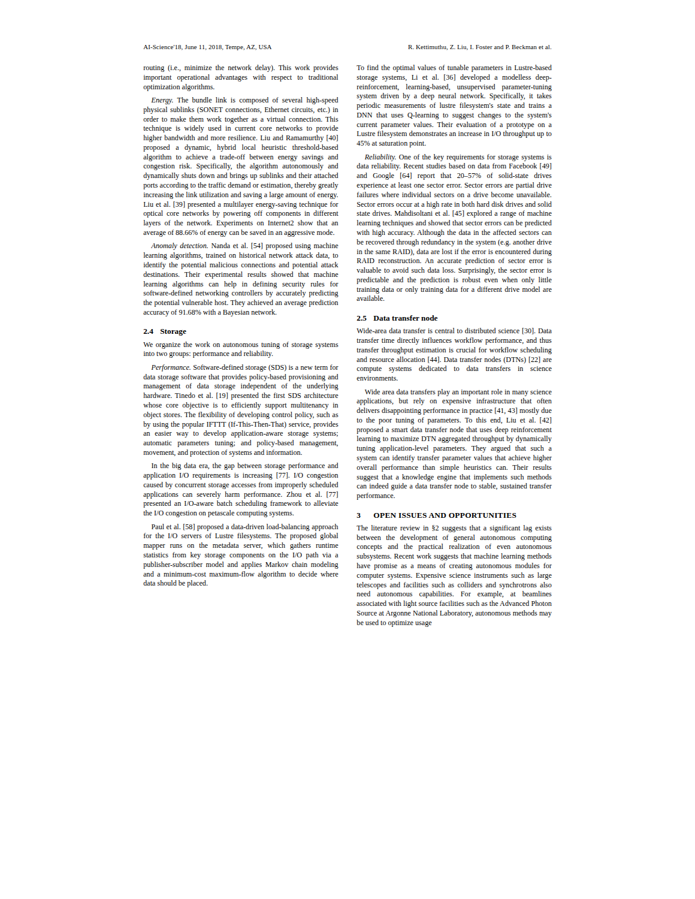AI-Science'18, June 11, 2018, Tempe, AZ, USA
R. Kettimuthu, Z. Liu, I. Foster and P. Beckman et al.
routing (i.e., minimize the network delay). This work provides important operational advantages with respect to traditional optimization algorithms.
Energy. The bundle link is composed of several high-speed physical sublinks (SONET connections, Ethernet circuits, etc.) in order to make them work together as a virtual connection. This technique is widely used in current core networks to provide higher bandwidth and more resilience. Liu and Ramamurthy [40] proposed a dynamic, hybrid local heuristic threshold-based algorithm to achieve a trade-off between energy savings and congestion risk. Specifically, the algorithm autonomously and dynamically shuts down and brings up sublinks and their attached ports according to the traffic demand or estimation, thereby greatly increasing the link utilization and saving a large amount of energy. Liu et al. [39] presented a multilayer energy-saving technique for optical core networks by powering off components in different layers of the network. Experiments on Internet2 show that an average of 88.66% of energy can be saved in an aggressive mode.
Anomaly detection. Nanda et al. [54] proposed using machine learning algorithms, trained on historical network attack data, to identify the potential malicious connections and potential attack destinations. Their experimental results showed that machine learning algorithms can help in defining security rules for software-defined networking controllers by accurately predicting the potential vulnerable host. They achieved an average prediction accuracy of 91.68% with a Bayesian network.
2.4 Storage
We organize the work on autonomous tuning of storage systems into two groups: performance and reliability.
Performance. Software-defined storage (SDS) is a new term for data storage software that provides policy-based provisioning and management of data storage independent of the underlying hardware. Tinedo et al. [19] presented the first SDS architecture whose core objective is to efficiently support multitenancy in object stores. The flexibility of developing control policy, such as by using the popular IFTTT (If-This-Then-That) service, provides an easier way to develop application-aware storage systems; automatic parameters tuning; and policy-based management, movement, and protection of systems and information.
In the big data era, the gap between storage performance and application I/O requirements is increasing [77]. I/O congestion caused by concurrent storage accesses from improperly scheduled applications can severely harm performance. Zhou et al. [77] presented an I/O-aware batch scheduling framework to alleviate the I/O congestion on petascale computing systems.
Paul et al. [58] proposed a data-driven load-balancing approach for the I/O servers of Lustre filesystems. The proposed global mapper runs on the metadata server, which gathers runtime statistics from key storage components on the I/O path via a publisher-subscriber model and applies Markov chain modeling and a minimum-cost maximum-flow algorithm to decide where data should be placed.
To find the optimal values of tunable parameters in Lustre-based storage systems, Li et al. [36] developed a modelless deep-reinforcement, learning-based, unsupervised parameter-tuning system driven by a deep neural network. Specifically, it takes periodic measurements of lustre filesystem's state and trains a DNN that uses Q-learning to suggest changes to the system's current parameter values. Their evaluation of a prototype on a Lustre filesystem demonstrates an increase in I/O throughput up to 45% at saturation point.
Reliability. One of the key requirements for storage systems is data reliability. Recent studies based on data from Facebook [49] and Google [64] report that 20–57% of solid-state drives experience at least one sector error. Sector errors are partial drive failures where individual sectors on a drive become unavailable. Sector errors occur at a high rate in both hard disk drives and solid state drives. Mahdisoltani et al. [45] explored a range of machine learning techniques and showed that sector errors can be predicted with high accuracy. Although the data in the affected sectors can be recovered through redundancy in the system (e.g. another drive in the same RAID), data are lost if the error is encountered during RAID reconstruction. An accurate prediction of sector error is valuable to avoid such data loss. Surprisingly, the sector error is predictable and the prediction is robust even when only little training data or only training data for a different drive model are available.
2.5 Data transfer node
Wide-area data transfer is central to distributed science [30]. Data transfer time directly influences workflow performance, and thus transfer throughput estimation is crucial for workflow scheduling and resource allocation [44]. Data transfer nodes (DTNs) [22] are compute systems dedicated to data transfers in science environments.
Wide area data transfers play an important role in many science applications, but rely on expensive infrastructure that often delivers disappointing performance in practice [41, 43] mostly due to the poor tuning of parameters. To this end, Liu et al. [42] proposed a smart data transfer node that uses deep reinforcement learning to maximize DTN aggregated throughput by dynamically tuning application-level parameters. They argued that such a system can identify transfer parameter values that achieve higher overall performance than simple heuristics can. Their results suggest that a knowledge engine that implements such methods can indeed guide a data transfer node to stable, sustained transfer performance.
3 OPEN ISSUES AND OPPORTUNITIES
The literature review in §2 suggests that a significant lag exists between the development of general autonomous computing concepts and the practical realization of even autonomous subsystems. Recent work suggests that machine learning methods have promise as a means of creating autonomous modules for computer systems. Expensive science instruments such as large telescopes and facilities such as colliders and synchrotrons also need autonomous capabilities. For example, at beamlines associated with light source facilities such as the Advanced Photon Source at Argonne National Laboratory, autonomous methods may be used to optimize usage